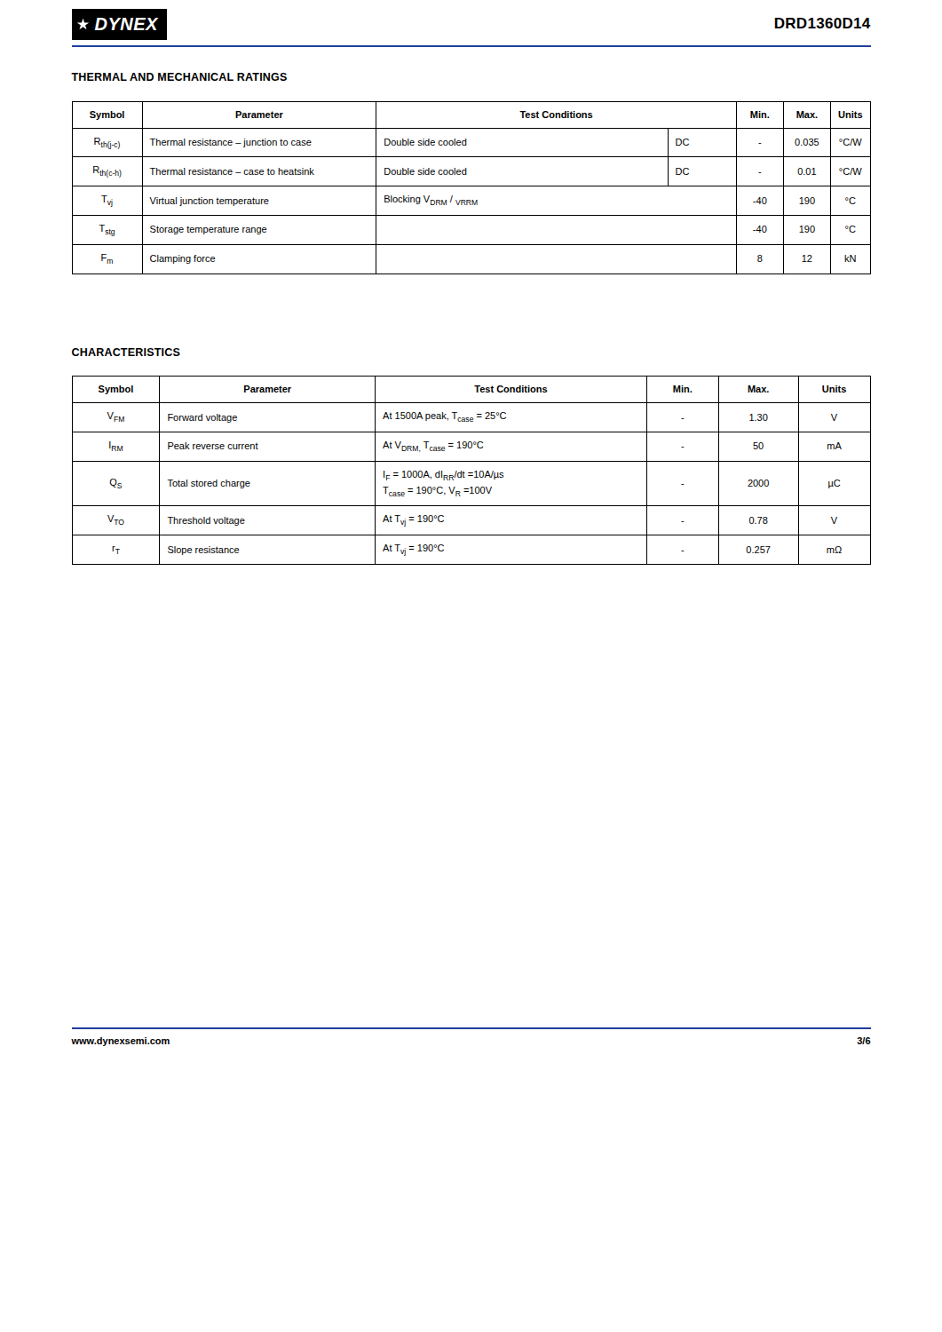DYNEX
DRD1360D14
THERMAL AND MECHANICAL RATINGS
| Symbol | Parameter | Test Conditions | Min. | Max. | Units |
| --- | --- | --- | --- | --- | --- |
| R th(j-c) | Thermal resistance – junction to case | Double side cooled | DC | - | 0.035 | °C/W |
| R th(c-h) | Thermal resistance – case to heatsink | Double side cooled | DC | - | 0.01 | °C/W |
| T vj | Virtual junction temperature | Blocking V DRM / VRRM | -40 | 190 | °C |
| T stg | Storage temperature range | | -40 | 190 | °C |
| F m | Clamping force | | 8 | 12 | kN |
CHARACTERISTICS
| Symbol | Parameter | Test Conditions | Min. | Max. | Units |
| --- | --- | --- | --- | --- | --- |
| V FM | Forward voltage | At 1500A peak, T case = 25°C | - | 1.30 | V |
| I RM | Peak reverse current | At V DRM, T case = 190°C | - | 50 | mA |
| Q S | Total stored charge | I F = 1000A, dI RR /dt =10A/µs T case = 190°C, V R =100V | - | 2000 | µC |
| V TO | Threshold voltage | At T vj = 190°C | - | 0.78 | V |
| r T | Slope resistance | At T vj = 190°C | - | 0.257 | mΩ |
www.dynexsemi.com 3/6